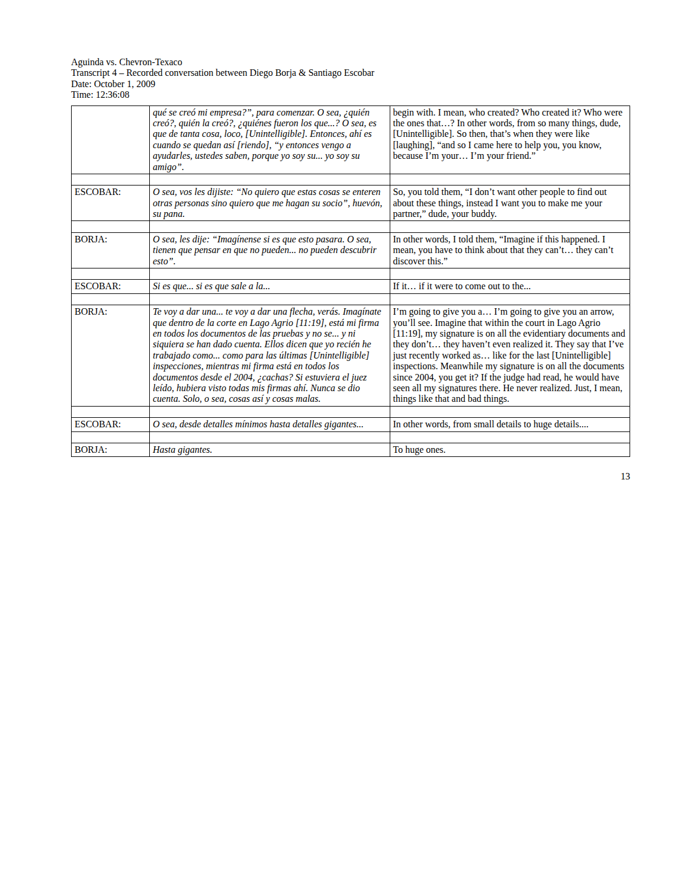Aguinda vs. Chevron-Texaco
Transcript 4 – Recorded conversation between Diego Borja & Santiago Escobar
Date: October 1, 2009
Time: 12:36:08
| | qué se creó mi empresa?”, para comenzar. O sea, ¿quién creó?, quién la creó?, ¿quiénes fueron los que...? O sea, es que de tanta cosa, loco, [Unintelligible]. Entonces, ahí es cuando se quedan así [riendo], “y entonces vengo a ayudarles, ustedes saben, porque yo soy su... yo soy su amigo”. | begin with. I mean, who created? Who created it? Who were the ones that…? In other words, from so many things, dude, [Unintelligible]. So then, that’s when they were like [laughing], “and so I came here to help you, you know, because I’m your… I’m your friend.” |
| ESCOBAR: | O sea, vos les dijiste: “No quiero que estas cosas se enteren otras personas sino quiero que me hagan su socio”, huevón, su pana. | So, you told them, “I don’t want other people to find out about these things, instead I want you to make me your partner,” dude, your buddy. |
| BORJA: | O sea, les dije: “Imagínense si es que esto pasara. O sea, tienen que pensar en que no pueden... no pueden descubrir esto”. | In other words, I told them, “Imagine if this happened. I mean, you have to think about that they can’t… they can’t discover this.” |
| ESCOBAR: | Si es que... si es que sale a la... | If it… if it were to come out to the... |
| BORJA: | Te voy a dar una... te voy a dar una flecha, verás. Imagínate que dentro de la corte en Lago Agrio [11:19], está mi firma en todos los documentos de las pruebas y no se... y ni siquiera se han dado cuenta. Ellos dicen que yo recién he trabajado como... como para las últimas [Unintelligible] inspecciones, mientras mi firma está en todos los documentos desde el 2004, ¿cachas? Si estuviera el juez leído, hubiera visto todas mis firmas ahí. Nunca se dio cuenta. Solo, o sea, cosas así y cosas malas. | I’m going to give you a… I’m going to give you an arrow, you’ll see. Imagine that within the court in Lago Agrio [11:19], my signature is on all the evidentiary documents and they don’t… they haven’t even realized it. They say that I’ve just recently worked as… like for the last [Unintelligible] inspections. Meanwhile my signature is on all the documents since 2004, you get it? If the judge had read, he would have seen all my signatures there. He never realized. Just, I mean, things like that and bad things. |
| ESCOBAR: | O sea, desde detalles mínimos hasta detalles gigantes... | In other words, from small details to huge details.... |
| BORJA: | Hasta gigantes. | To huge ones. |
13